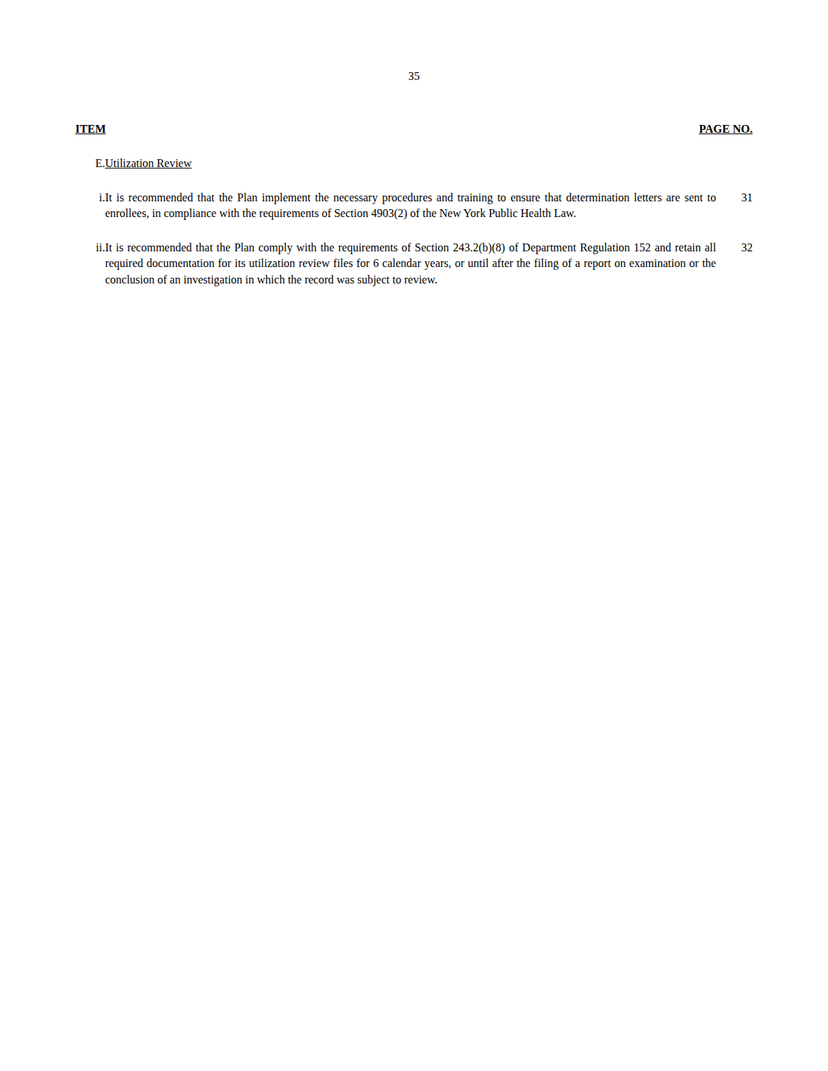35
| ITEM | PAGE NO. |
| E. | Utilization Review | |
| i. | It is recommended that the Plan implement the necessary procedures and training to ensure that determination letters are sent to enrollees, in compliance with the requirements of Section 4903(2) of the New York Public Health Law. | 31 |
| ii. | It is recommended that the Plan comply with the requirements of Section 243.2(b)(8) of Department Regulation 152 and retain all required documentation for its utilization review files for 6 calendar years, or until after the filing of a report on examination or the conclusion of an investigation in which the record was subject to review. | 32 |